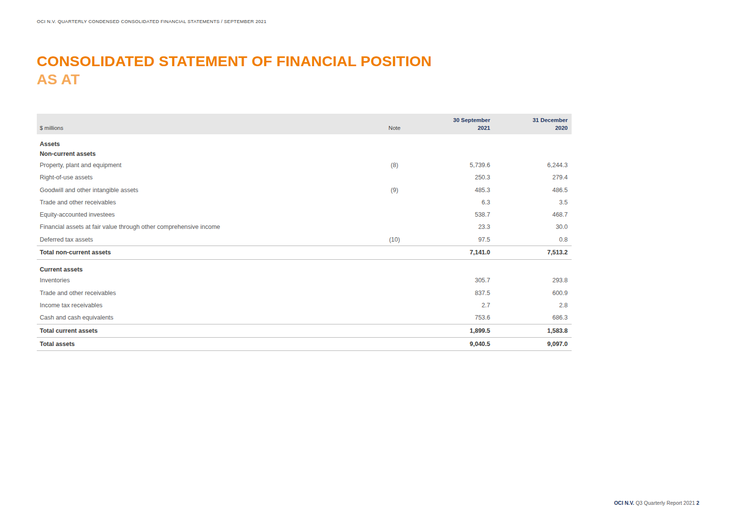OCI N.V. QUARTERLY CONDENSED CONSOLIDATED FINANCIAL STATEMENTS / SEPTEMBER 2021
Consolidated statement of financial positionAs at
| $ millions | Note | 30 September 2021 | 31 December 2020 |
| --- | --- | --- | --- |
| Assets | | | |
| Non-current assets | | | |
| Property, plant and equipment | (8) | 5,739.6 | 6,244.3 |
| Right-of-use assets | | 250.3 | 279.4 |
| Goodwill and other intangible assets | (9) | 485.3 | 486.5 |
| Trade and other receivables | | 6.3 | 3.5 |
| Equity-accounted investees | | 538.7 | 468.7 |
| Financial assets at fair value through other comprehensive income | | 23.3 | 30.0 |
| Deferred tax assets | (10) | 97.5 | 0.8 |
| Total non-current assets | | 7,141.0 | 7,513.2 |
| Current assets | | | |
| Inventories | | 305.7 | 293.8 |
| Trade and other receivables | | 837.5 | 600.9 |
| Income tax receivables | | 2.7 | 2.8 |
| Cash and cash equivalents | | 753.6 | 686.3 |
| Total current assets | | 1,899.5 | 1,583.8 |
| Total assets | | 9,040.5 | 9,097.0 |
OCI N.V. Q3 Quarterly Report 2021 2